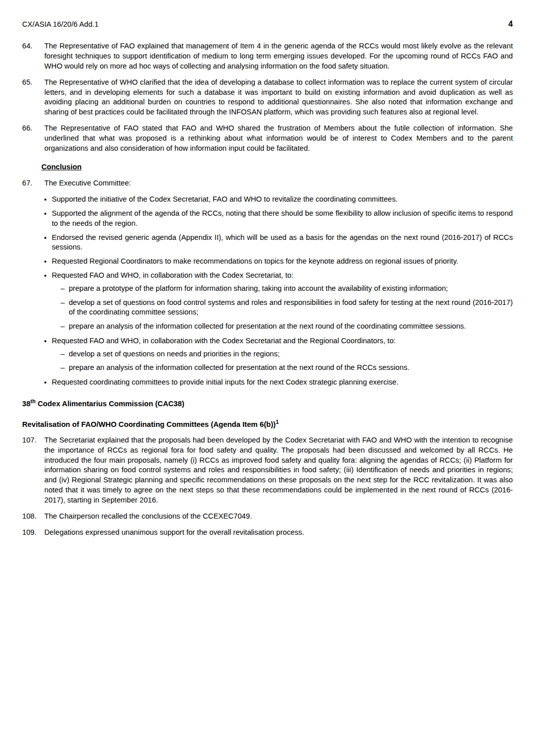CX/ASIA 16/20/6 Add.1 4
64. The Representative of FAO explained that management of Item 4 in the generic agenda of the RCCs would most likely evolve as the relevant foresight techniques to support identification of medium to long term emerging issues developed. For the upcoming round of RCCs FAO and WHO would rely on more ad hoc ways of collecting and analysing information on the food safety situation.
65. The Representative of WHO clarified that the idea of developing a database to collect information was to replace the current system of circular letters, and in developing elements for such a database it was important to build on existing information and avoid duplication as well as avoiding placing an additional burden on countries to respond to additional questionnaires. She also noted that information exchange and sharing of best practices could be facilitated through the INFOSAN platform, which was providing such features also at regional level.
66. The Representative of FAO stated that FAO and WHO shared the frustration of Members about the futile collection of information. She underlined that what was proposed is a rethinking about what information would be of interest to Codex Members and to the parent organizations and also consideration of how information input could be facilitated.
Conclusion
67. The Executive Committee:
Supported the initiative of the Codex Secretariat, FAO and WHO to revitalize the coordinating committees.
Supported the alignment of the agenda of the RCCs, noting that there should be some flexibility to allow inclusion of specific items to respond to the needs of the region.
Endorsed the revised generic agenda (Appendix II), which will be used as a basis for the agendas on the next round (2016-2017) of RCCs sessions.
Requested Regional Coordinators to make recommendations on topics for the keynote address on regional issues of priority.
Requested FAO and WHO, in collaboration with the Codex Secretariat, to:
prepare a prototype of the platform for information sharing, taking into account the availability of existing information;
develop a set of questions on food control systems and roles and responsibilities in food safety for testing at the next round (2016-2017) of the coordinating committee sessions;
prepare an analysis of the information collected for presentation at the next round of the coordinating committee sessions.
Requested FAO and WHO, in collaboration with the Codex Secretariat and the Regional Coordinators, to:
develop a set of questions on needs and priorities in the regions;
prepare an analysis of the information collected for presentation at the next round of the RCCs sessions.
Requested coordinating committees to provide initial inputs for the next Codex strategic planning exercise.
38th Codex Alimentarius Commission (CAC38)
Revitalisation of FAO/WHO Coordinating Committees (Agenda Item 6(b))1
107. The Secretariat explained that the proposals had been developed by the Codex Secretariat with FAO and WHO with the intention to recognise the importance of RCCs as regional fora for food safety and quality. The proposals had been discussed and welcomed by all RCCs. He introduced the four main proposals, namely (i) RCCs as improved food safety and quality fora: aligning the agendas of RCCs; (ii) Platform for information sharing on food control systems and roles and responsibilities in food safety; (iii) Identification of needs and priorities in regions; and (iv) Regional Strategic planning and specific recommendations on these proposals on the next step for the RCC revitalization. It was also noted that it was timely to agree on the next steps so that these recommendations could be implemented in the next round of RCCs (2016-2017), starting in September 2016.
108. The Chairperson recalled the conclusions of the CCEXEC7049.
109. Delegations expressed unanimous support for the overall revitalisation process.